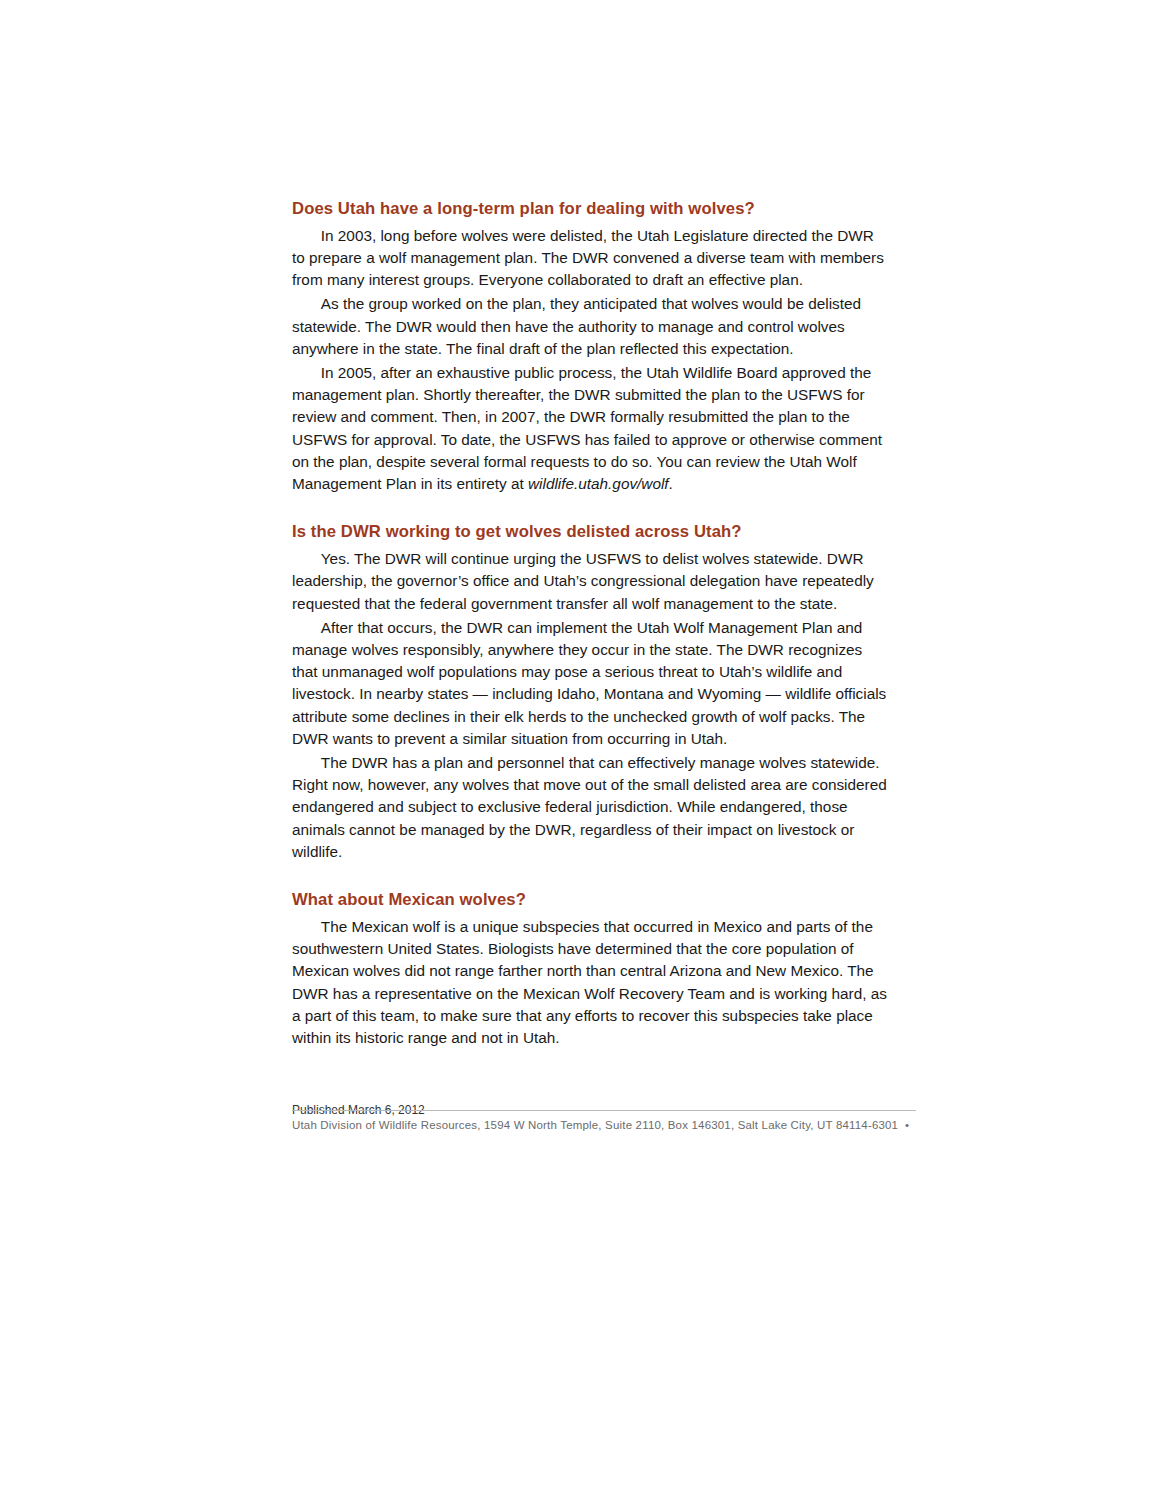Does Utah have a long-term plan for dealing with wolves?
In 2003, long before wolves were delisted, the Utah Legislature directed the DWR to prepare a wolf management plan. The DWR convened a diverse team with members from many interest groups. Everyone collaborated to draft an effective plan.
As the group worked on the plan, they anticipated that wolves would be delisted statewide. The DWR would then have the authority to manage and control wolves anywhere in the state. The final draft of the plan reflected this expectation.
In 2005, after an exhaustive public process, the Utah Wildlife Board approved the management plan. Shortly thereafter, the DWR submitted the plan to the USFWS for review and comment. Then, in 2007, the DWR formally resubmitted the plan to the USFWS for approval. To date, the USFWS has failed to approve or otherwise comment on the plan, despite several formal requests to do so. You can review the Utah Wolf Management Plan in its entirety at wildlife.utah.gov/wolf.
Is the DWR working to get wolves delisted across Utah?
Yes. The DWR will continue urging the USFWS to delist wolves statewide. DWR leadership, the governor’s office and Utah’s congressional delegation have repeatedly requested that the federal government transfer all wolf management to the state.
After that occurs, the DWR can implement the Utah Wolf Management Plan and manage wolves responsibly, anywhere they occur in the state. The DWR recognizes that unmanaged wolf populations may pose a serious threat to Utah’s wildlife and livestock. In nearby states — including Idaho, Montana and Wyoming — wildlife officials attribute some declines in their elk herds to the unchecked growth of wolf packs. The DWR wants to prevent a similar situation from occurring in Utah.
The DWR has a plan and personnel that can effectively manage wolves statewide. Right now, however, any wolves that move out of the small delisted area are considered endangered and subject to exclusive federal jurisdiction. While endangered, those animals cannot be managed by the DWR, regardless of their impact on livestock or wildlife.
What about Mexican wolves?
The Mexican wolf is a unique subspecies that occurred in Mexico and parts of the southwestern United States. Biologists have determined that the core population of Mexican wolves did not range farther north than central Arizona and New Mexico. The DWR has a representative on the Mexican Wolf Recovery Team and is working hard, as a part of this team, to make sure that any efforts to recover this subspecies take place within its historic range and not in Utah.
Published March 6, 2012
Utah Division of Wildlife Resources, 1594 W North Temple, Suite 2110, Box 146301, Salt Lake City, UT 84114-6301 • 801.538.4700 • wildlife.utah.gov